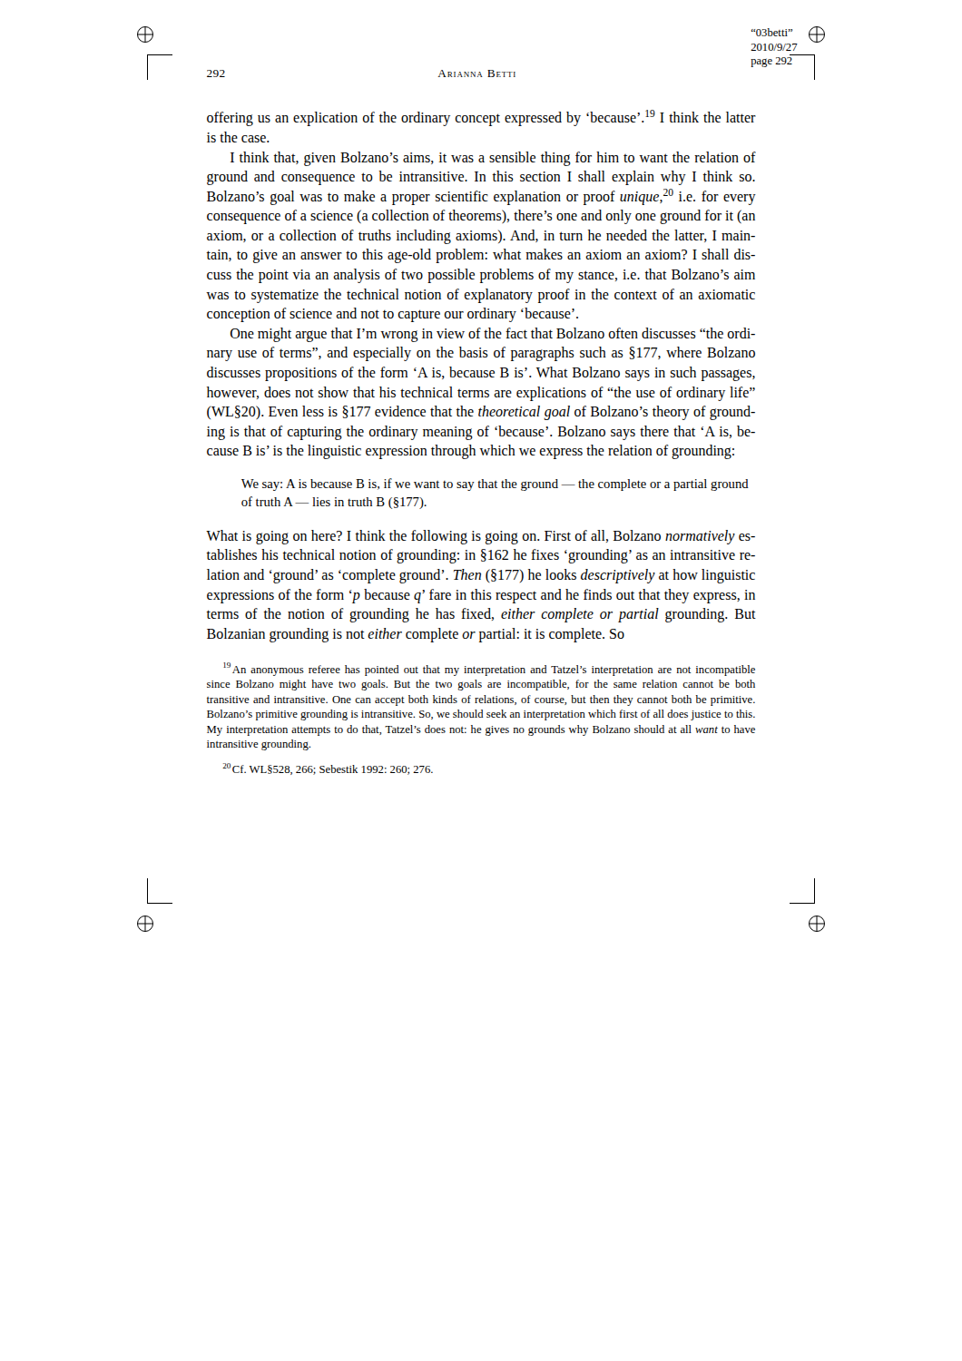“03betti” 2010/9/27 page 292
292 Arianna Betti
offering us an explication of the ordinary concept expressed by ‘because’.19 I think the latter is the case.
I think that, given Bolzano’s aims, it was a sensible thing for him to want the relation of ground and consequence to be intransitive. In this section I shall explain why I think so. Bolzano’s goal was to make a proper scientific explanation or proof unique,20 i.e. for every consequence of a science (a collection of theorems), there’s one and only one ground for it (an axiom, or a collection of truths including axioms). And, in turn he needed the latter, I maintain, to give an answer to this age-old problem: what makes an axiom an axiom? I shall discuss the point via an analysis of two possible problems of my stance, i.e. that Bolzano’s aim was to systematize the technical notion of explanatory proof in the context of an axiomatic conception of science and not to capture our ordinary ‘because’.
One might argue that I’m wrong in view of the fact that Bolzano often discusses “the ordinary use of terms”, and especially on the basis of paragraphs such as §177, where Bolzano discusses propositions of the form ‘A is, because B is’. What Bolzano says in such passages, however, does not show that his technical terms are explications of “the use of ordinary life” (WL§20). Even less is §177 evidence that the theoretical goal of Bolzano’s theory of grounding is that of capturing the ordinary meaning of ‘because’. Bolzano says there that ‘A is, because B is’ is the linguistic expression through which we express the relation of grounding:
We say: A is because B is, if we want to say that the ground — the complete or a partial ground of truth A — lies in truth B (§177).
What is going on here? I think the following is going on. First of all, Bolzano normatively establishes his technical notion of grounding: in §162 he fixes ‘grounding’ as an intransitive relation and ‘ground’ as ‘complete ground’. Then (§177) he looks descriptively at how linguistic expressions of the form ‘p because q’ fare in this respect and he finds out that they express, in terms of the notion of grounding he has fixed, either complete or partial grounding. But Bolzanian grounding is not either complete or partial: it is complete. So
19An anonymous referee has pointed out that my interpretation and Tatzel’s interpretation are not incompatible since Bolzano might have two goals. But the two goals are incompatible, for the same relation cannot be both transitive and intransitive. One can accept both kinds of relations, of course, but then they cannot both be primitive. Bolzano’s primitive grounding is intransitive. So, we should seek an interpretation which first of all does justice to this. My interpretation attempts to do that, Tatzel’s does not: he gives no grounds why Bolzano should at all want to have intransitive grounding.
20Cf. WL§528, 266; Sebestik 1992: 260; 276.